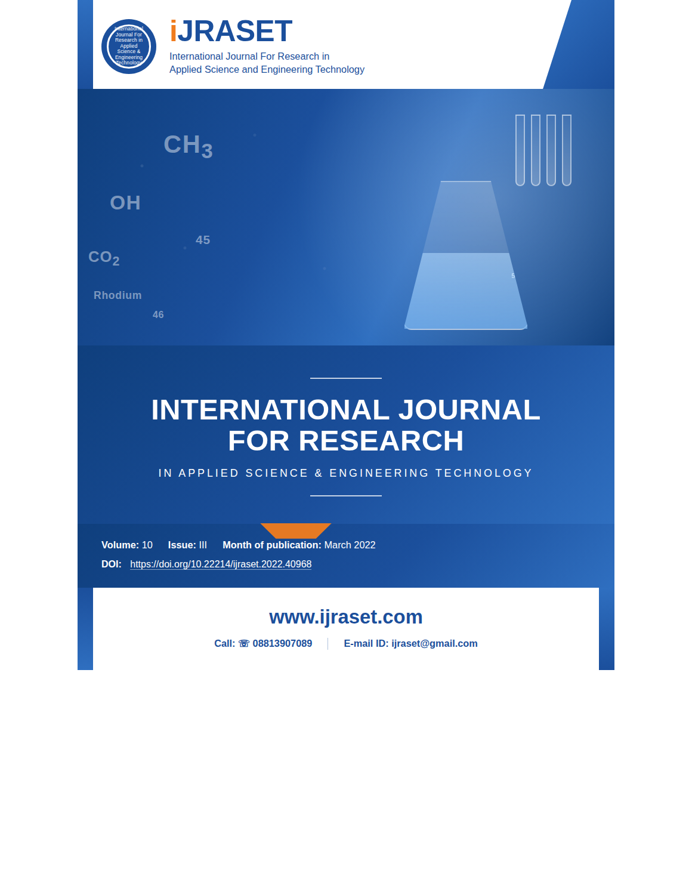International Journal For Research in Applied Science & Engineering Technology
iJRASET
International Journal For Research in
Applied Science and Engineering Technology
CH3 OH CO2 45 Rhodium 46
100 50
INTERNATIONAL JOURNAL
FOR RESEARCH
In Applied Science & Engineering Technology
Volume: 10 Issue: III Month of publication: March 2022
DOI: https://doi.org/10.22214/ijraset.2022.40968
www.ijraset.com
Call: ☏ 08813907089 E-mail ID: ijraset@gmail.com